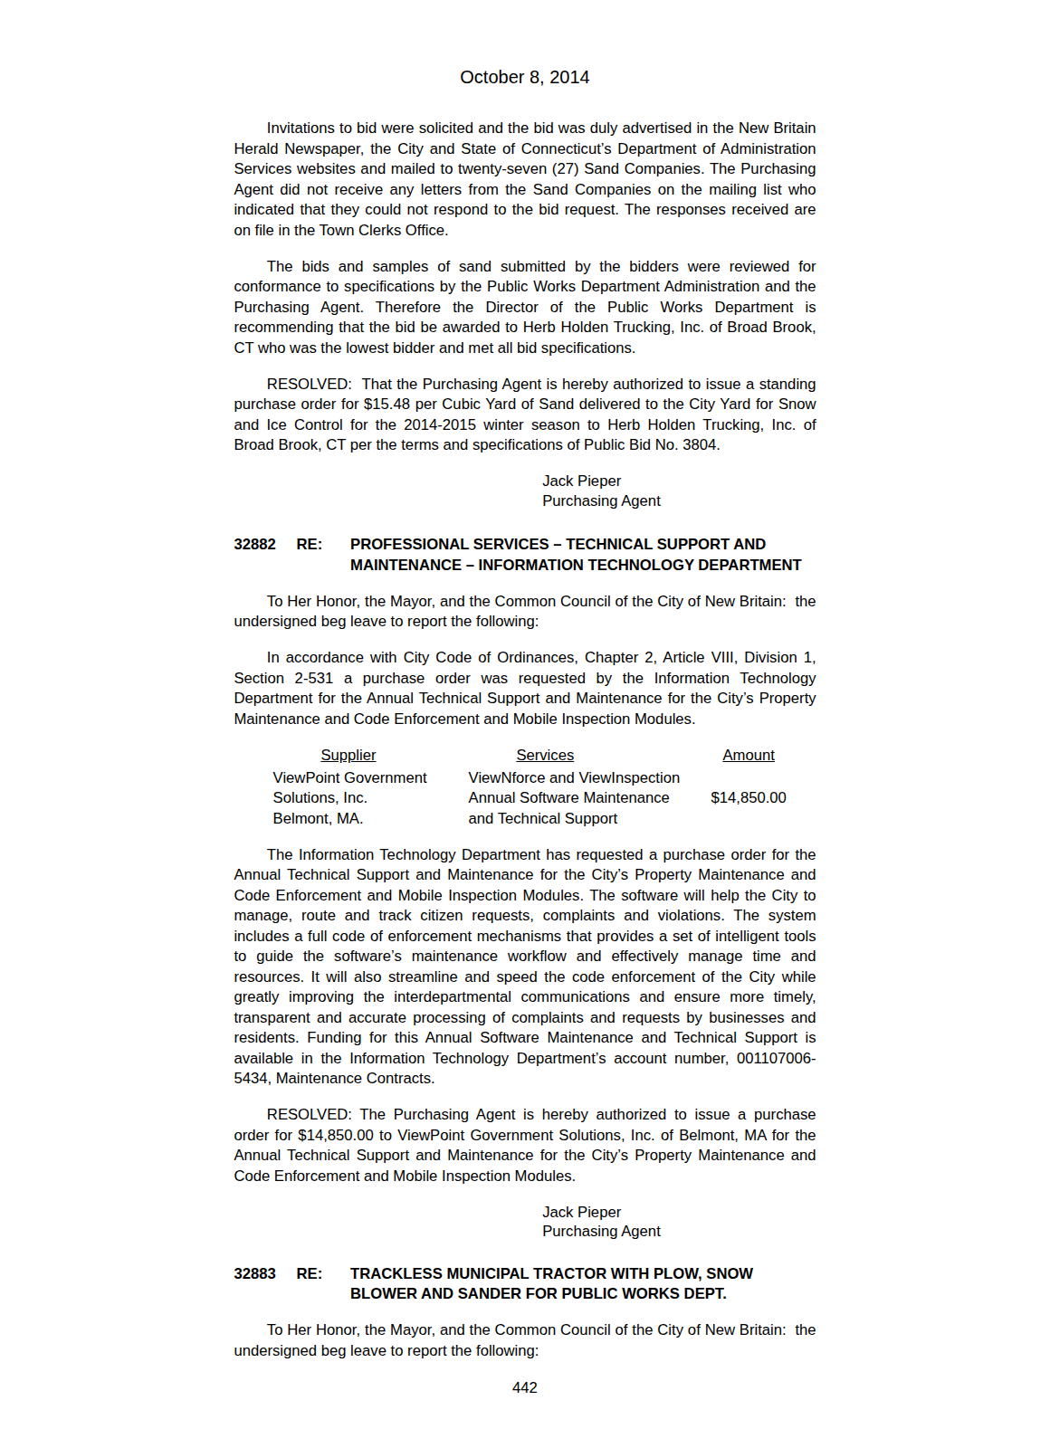October 8, 2014
Invitations to bid were solicited and the bid was duly advertised in the New Britain Herald Newspaper, the City and State of Connecticut’s Department of Administration Services websites and mailed to twenty-seven (27) Sand Companies. The Purchasing Agent did not receive any letters from the Sand Companies on the mailing list who indicated that they could not respond to the bid request. The responses received are on file in the Town Clerks Office.
The bids and samples of sand submitted by the bidders were reviewed for conformance to specifications by the Public Works Department Administration and the Purchasing Agent. Therefore the Director of the Public Works Department is recommending that the bid be awarded to Herb Holden Trucking, Inc. of Broad Brook, CT who was the lowest bidder and met all bid specifications.
RESOLVED: That the Purchasing Agent is hereby authorized to issue a standing purchase order for $15.48 per Cubic Yard of Sand delivered to the City Yard for Snow and Ice Control for the 2014-2015 winter season to Herb Holden Trucking, Inc. of Broad Brook, CT per the terms and specifications of Public Bid No. 3804.
Jack Pieper
Purchasing Agent
32882 RE: PROFESSIONAL SERVICES – TECHNICAL SUPPORT AND MAINTENANCE – INFORMATION TECHNOLOGY DEPARTMENT
To Her Honor, the Mayor, and the Common Council of the City of New Britain: the undersigned beg leave to report the following:
In accordance with City Code of Ordinances, Chapter 2, Article VIII, Division 1, Section 2-531 a purchase order was requested by the Information Technology Department for the Annual Technical Support and Maintenance for the City’s Property Maintenance and Code Enforcement and Mobile Inspection Modules.
| Supplier | Services | Amount |
| --- | --- | --- |
| ViewPoint Government | ViewNforce and ViewInspection | |
| Solutions, Inc. | Annual Software Maintenance | $14,850.00 |
| Belmont, MA. | and Technical Support | |
The Information Technology Department has requested a purchase order for the Annual Technical Support and Maintenance for the City’s Property Maintenance and Code Enforcement and Mobile Inspection Modules. The software will help the City to manage, route and track citizen requests, complaints and violations. The system includes a full code of enforcement mechanisms that provides a set of intelligent tools to guide the software’s maintenance workflow and effectively manage time and resources. It will also streamline and speed the code enforcement of the City while greatly improving the interdepartmental communications and ensure more timely, transparent and accurate processing of complaints and requests by businesses and residents. Funding for this Annual Software Maintenance and Technical Support is available in the Information Technology Department’s account number, 001107006-5434, Maintenance Contracts.
RESOLVED: The Purchasing Agent is hereby authorized to issue a purchase order for $14,850.00 to ViewPoint Government Solutions, Inc. of Belmont, MA for the Annual Technical Support and Maintenance for the City’s Property Maintenance and Code Enforcement and Mobile Inspection Modules.
Jack Pieper
Purchasing Agent
32883 RE: TRACKLESS MUNICIPAL TRACTOR WITH PLOW, SNOW BLOWER AND SANDER FOR PUBLIC WORKS DEPT.
To Her Honor, the Mayor, and the Common Council of the City of New Britain: the undersigned beg leave to report the following:
442